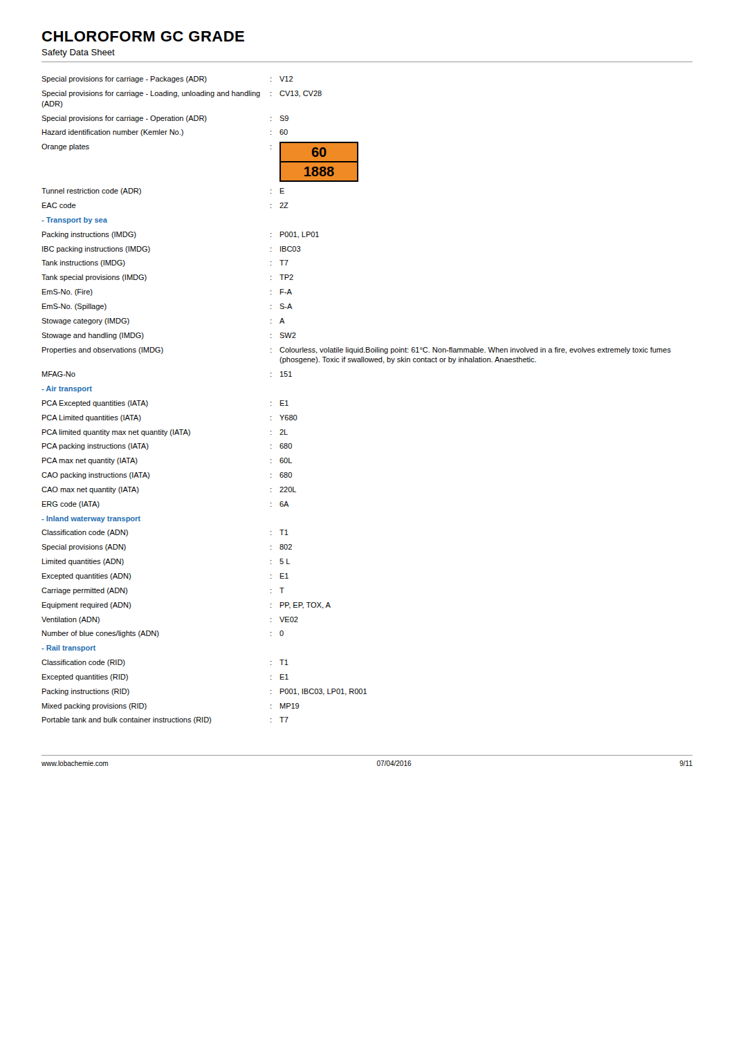CHLOROFORM GC GRADE
Safety Data Sheet
| Special provisions for carriage - Packages (ADR) | : | V12 |
| Special provisions for carriage - Loading, unloading and handling (ADR) | : | CV13, CV28 |
| Special provisions for carriage - Operation (ADR) | : | S9 |
| Hazard identification number (Kemler No.) | : | 60 |
| Orange plates | : | 60 1888 |
| Tunnel restriction code (ADR) | : | E |
| EAC code | : | 2Z |
| - Transport by sea |
| Packing instructions (IMDG) | : | P001, LP01 |
| IBC packing instructions (IMDG) | : | IBC03 |
| Tank instructions (IMDG) | : | T7 |
| Tank special provisions (IMDG) | : | TP2 |
| EmS-No. (Fire) | : | F-A |
| EmS-No. (Spillage) | : | S-A |
| Stowage category (IMDG) | : | A |
| Stowage and handling (IMDG) | : | SW2 |
| Properties and observations (IMDG) | : | Colourless, volatile liquid.Boiling point: 61°C. Non-flammable. When involved in a fire, evolves extremely toxic fumes (phosgene). Toxic if swallowed, by skin contact or by inhalation. Anaesthetic. |
| MFAG-No | : | 151 |
| - Air transport |
| PCA Excepted quantities (IATA) | : | E1 |
| PCA Limited quantities (IATA) | : | Y680 |
| PCA limited quantity max net quantity (IATA) | : | 2L |
| PCA packing instructions (IATA) | : | 680 |
| PCA max net quantity (IATA) | : | 60L |
| CAO packing instructions (IATA) | : | 680 |
| CAO max net quantity (IATA) | : | 220L |
| ERG code (IATA) | : | 6A |
| - Inland waterway transport |
| Classification code (ADN) | : | T1 |
| Special provisions (ADN) | : | 802 |
| Limited quantities (ADN) | : | 5 L |
| Excepted quantities (ADN) | : | E1 |
| Carriage permitted (ADN) | : | T |
| Equipment required (ADN) | : | PP, EP, TOX, A |
| Ventilation (ADN) | : | VE02 |
| Number of blue cones/lights (ADN) | : | 0 |
| - Rail transport |
| Classification code (RID) | : | T1 |
| Excepted quantities (RID) | : | E1 |
| Packing instructions (RID) | : | P001, IBC03, LP01, R001 |
| Mixed packing provisions (RID) | : | MP19 |
| Portable tank and bulk container instructions (RID) | : | T7 |
www.lobachemie.com 07/04/2016 9/11